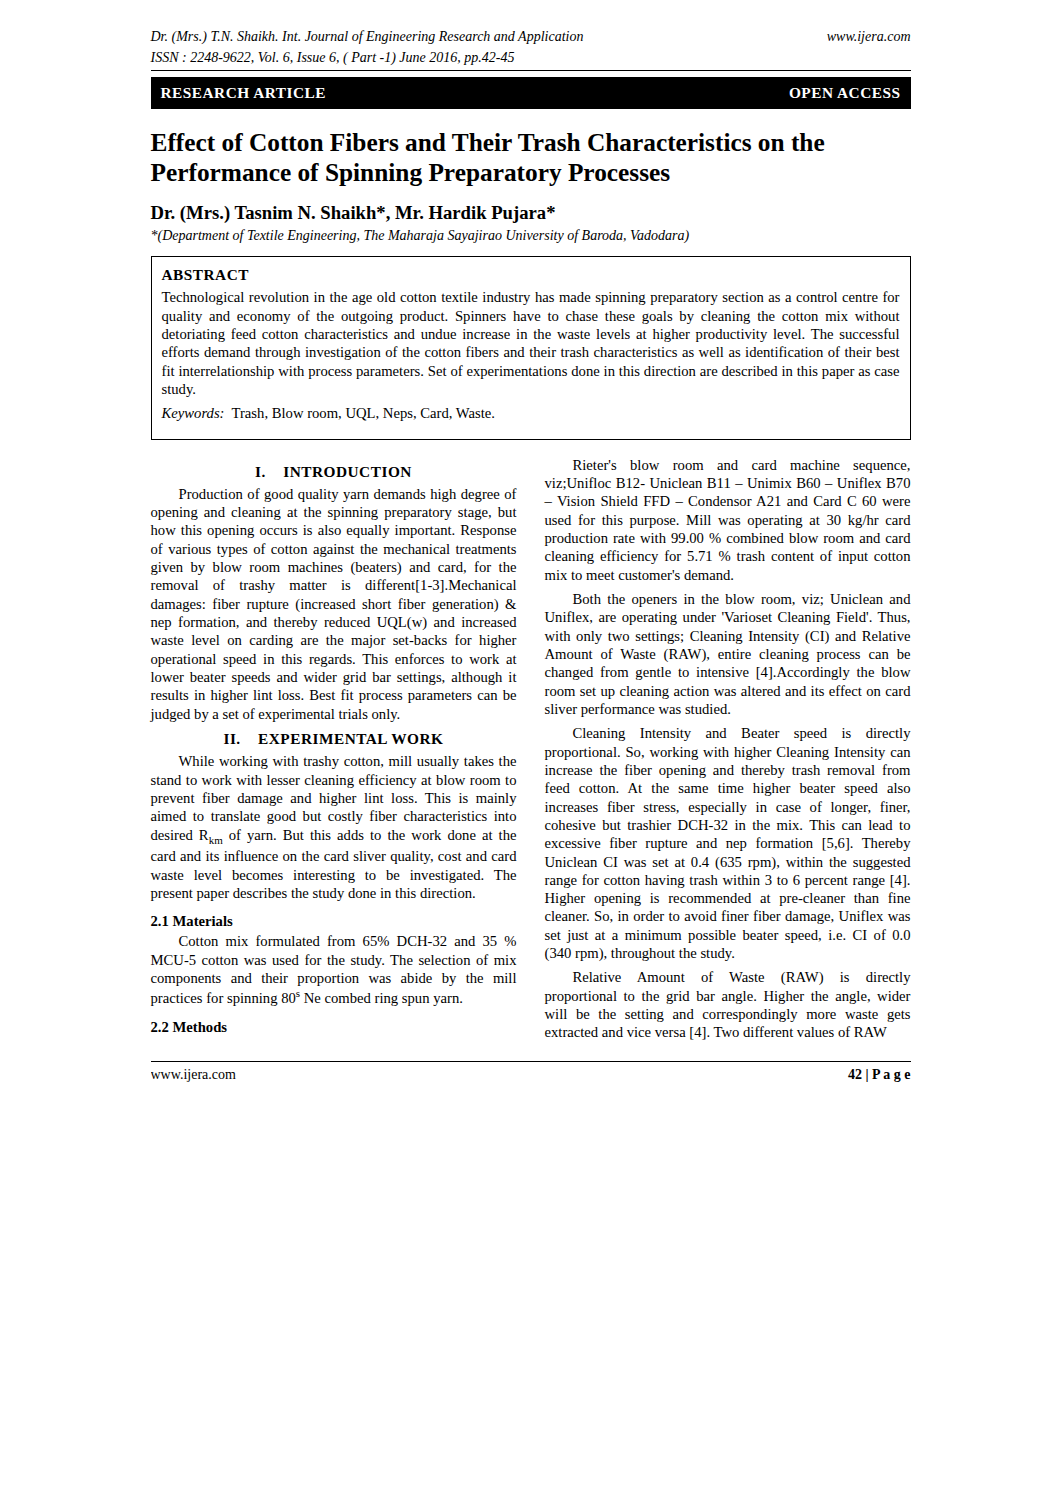www.ijera.com Dr. (Mrs.) T.N. Shaikh. Int. Journal of Engineering Research and Application
ISSN : 2248-9622, Vol. 6, Issue 6, ( Part -1) June 2016, pp.42-45
RESEARCH ARTICLE OPEN ACCESS
Effect of Cotton Fibers and Their Trash Characteristics on the Performance of Spinning Preparatory Processes
Dr. (Mrs.) Tasnim N. Shaikh*, Mr. Hardik Pujara*
*(Department of Textile Engineering, The Maharaja Sayajirao University of Baroda, Vadodara)
ABSTRACT
Technological revolution in the age old cotton textile industry has made spinning preparatory section as a control centre for quality and economy of the outgoing product. Spinners have to chase these goals by cleaning the cotton mix without detoriating feed cotton characteristics and undue increase in the waste levels at higher productivity level. The successful efforts demand through investigation of the cotton fibers and their trash characteristics as well as identification of their best fit interrelationship with process parameters. Set of experimentations done in this direction are described in this paper as case study.
Keywords: Trash, Blow room, UQL, Neps, Card, Waste.
I. INTRODUCTION
Production of good quality yarn demands high degree of opening and cleaning at the spinning preparatory stage, but how this opening occurs is also equally important. Response of various types of cotton against the mechanical treatments given by blow room machines (beaters) and card, for the removal of trashy matter is different[1-3].Mechanical damages: fiber rupture (increased short fiber generation) & nep formation, and thereby reduced UQL(w) and increased waste level on carding are the major set-backs for higher operational speed in this regards. This enforces to work at lower beater speeds and wider grid bar settings, although it results in higher lint loss. Best fit process parameters can be judged by a set of experimental trials only.
II. EXPERIMENTAL WORK
While working with trashy cotton, mill usually takes the stand to work with lesser cleaning efficiency at blow room to prevent fiber damage and higher lint loss. This is mainly aimed to translate good but costly fiber characteristics into desired Rkm of yarn. But this adds to the work done at the card and its influence on the card sliver quality, cost and card waste level becomes interesting to be investigated. The present paper describes the study done in this direction.
2.1 Materials
Cotton mix formulated from 65% DCH-32 and 35 % MCU-5 cotton was used for the study. The selection of mix components and their proportion was abide by the mill practices for spinning 80s Ne combed ring spun yarn.
2.2 Methods
Rieter's blow room and card machine sequence, viz;Unifloc B12- Uniclean B11 – Unimix B60 – Uniflex B70 – Vision Shield FFD – Condensor A21 and Card C 60 were used for this purpose. Mill was operating at 30 kg/hr card production rate with 99.00 % combined blow room and card cleaning efficiency for 5.71 % trash content of input cotton mix to meet customer's demand.
Both the openers in the blow room, viz; Uniclean and Uniflex, are operating under 'Varioset Cleaning Field'. Thus, with only two settings; Cleaning Intensity (CI) and Relative Amount of Waste (RAW), entire cleaning process can be changed from gentle to intensive [4].Accordingly the blow room set up cleaning action was altered and its effect on card sliver performance was studied.
Cleaning Intensity and Beater speed is directly proportional. So, working with higher Cleaning Intensity can increase the fiber opening and thereby trash removal from feed cotton. At the same time higher beater speed also increases fiber stress, especially in case of longer, finer, cohesive but trashier DCH-32 in the mix. This can lead to excessive fiber rupture and nep formation [5,6]. Thereby Uniclean CI was set at 0.4 (635 rpm), within the suggested range for cotton having trash within 3 to 6 percent range [4]. Higher opening is recommended at pre-cleaner than fine cleaner. So, in order to avoid finer fiber damage, Uniflex was set just at a minimum possible beater speed, i.e. CI of 0.0 (340 rpm), throughout the study.
Relative Amount of Waste (RAW) is directly proportional to the grid bar angle. Higher the angle, wider will be the setting and correspondingly more waste gets extracted and vice versa [4]. Two different values of RAW
www.ijera.com 42 | P a g e